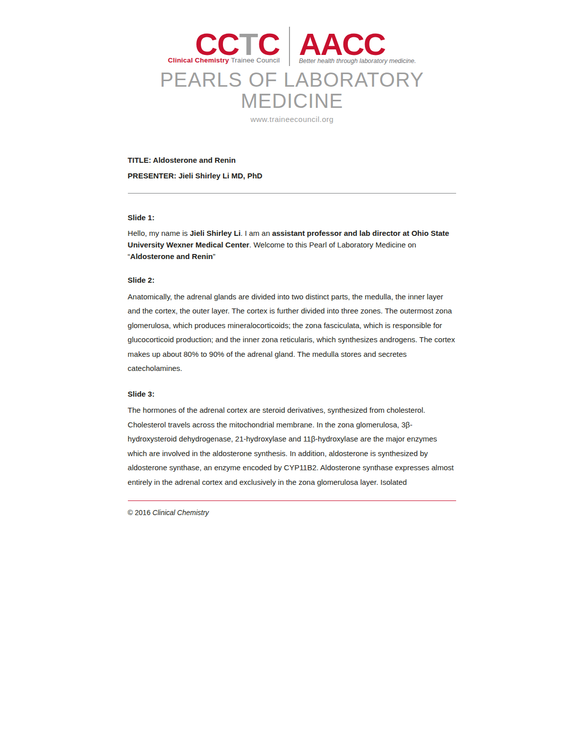CCTC
Clinical Chemistry Trainee Council
AACC
Better health through laboratory medicine.
PEARLS OF LABORATORY MEDICINE
www.traineecouncil.org
TITLE: Aldosterone and Renin
PRESENTER: Jieli Shirley Li MD, PhD
Slide 1:
Hello, my name is Jieli Shirley Li. I am an assistant professor and lab director at Ohio State University Wexner Medical Center. Welcome to this Pearl of Laboratory Medicine on “Aldosterone and Renin”
Slide 2:
Anatomically, the adrenal glands are divided into two distinct parts, the medulla, the inner layer and the cortex, the outer layer. The cortex is further divided into three zones. The outermost zona glomerulosa, which produces mineralocorticoids; the zona fasciculata, which is responsible for glucocorticoid production; and the inner zona reticularis, which synthesizes androgens. The cortex makes up about 80% to 90% of the adrenal gland. The medulla stores and secretes catecholamines.
Slide 3:
The hormones of the adrenal cortex are steroid derivatives, synthesized from cholesterol. Cholesterol travels across the mitochondrial membrane. In the zona glomerulosa, 3β-hydroxysteroid dehydrogenase, 21-hydroxylase and 11β-hydroxylase are the major enzymes which are involved in the aldosterone synthesis. In addition, aldosterone is synthesized by aldosterone synthase, an enzyme encoded by CYP11B2. Aldosterone synthase expresses almost entirely in the adrenal cortex and exclusively in the zona glomerulosa layer. Isolated
© 2016 Clinical Chemistry